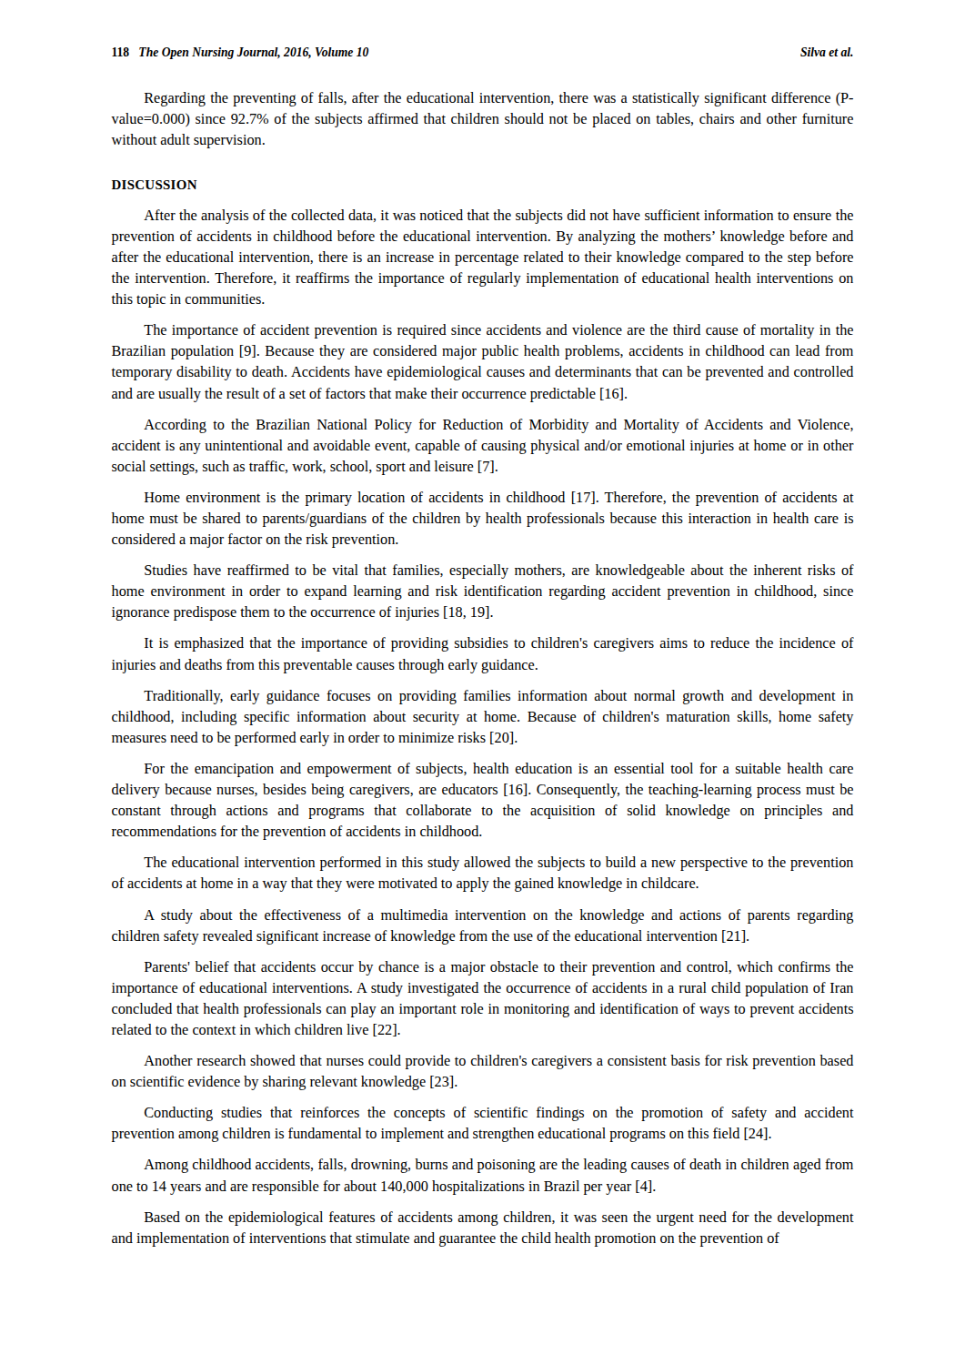118 The Open Nursing Journal, 2016, Volume 10
Silva et al.
Regarding the preventing of falls, after the educational intervention, there was a statistically significant difference (P-value=0.000) since 92.7% of the subjects affirmed that children should not be placed on tables, chairs and other furniture without adult supervision.
DISCUSSION
After the analysis of the collected data, it was noticed that the subjects did not have sufficient information to ensure the prevention of accidents in childhood before the educational intervention. By analyzing the mothers’ knowledge before and after the educational intervention, there is an increase in percentage related to their knowledge compared to the step before the intervention. Therefore, it reaffirms the importance of regularly implementation of educational health interventions on this topic in communities.
The importance of accident prevention is required since accidents and violence are the third cause of mortality in the Brazilian population [9]. Because they are considered major public health problems, accidents in childhood can lead from temporary disability to death. Accidents have epidemiological causes and determinants that can be prevented and controlled and are usually the result of a set of factors that make their occurrence predictable [16].
According to the Brazilian National Policy for Reduction of Morbidity and Mortality of Accidents and Violence, accident is any unintentional and avoidable event, capable of causing physical and/or emotional injuries at home or in other social settings, such as traffic, work, school, sport and leisure [7].
Home environment is the primary location of accidents in childhood [17]. Therefore, the prevention of accidents at home must be shared to parents/guardians of the children by health professionals because this interaction in health care is considered a major factor on the risk prevention.
Studies have reaffirmed to be vital that families, especially mothers, are knowledgeable about the inherent risks of home environment in order to expand learning and risk identification regarding accident prevention in childhood, since ignorance predispose them to the occurrence of injuries [18, 19].
It is emphasized that the importance of providing subsidies to children's caregivers aims to reduce the incidence of injuries and deaths from this preventable causes through early guidance.
Traditionally, early guidance focuses on providing families information about normal growth and development in childhood, including specific information about security at home. Because of children's maturation skills, home safety measures need to be performed early in order to minimize risks [20].
For the emancipation and empowerment of subjects, health education is an essential tool for a suitable health care delivery because nurses, besides being caregivers, are educators [16]. Consequently, the teaching-learning process must be constant through actions and programs that collaborate to the acquisition of solid knowledge on principles and recommendations for the prevention of accidents in childhood.
The educational intervention performed in this study allowed the subjects to build a new perspective to the prevention of accidents at home in a way that they were motivated to apply the gained knowledge in childcare.
A study about the effectiveness of a multimedia intervention on the knowledge and actions of parents regarding children safety revealed significant increase of knowledge from the use of the educational intervention [21].
Parents' belief that accidents occur by chance is a major obstacle to their prevention and control, which confirms the importance of educational interventions. A study investigated the occurrence of accidents in a rural child population of Iran concluded that health professionals can play an important role in monitoring and identification of ways to prevent accidents related to the context in which children live [22].
Another research showed that nurses could provide to children's caregivers a consistent basis for risk prevention based on scientific evidence by sharing relevant knowledge [23].
Conducting studies that reinforces the concepts of scientific findings on the promotion of safety and accident prevention among children is fundamental to implement and strengthen educational programs on this field [24].
Among childhood accidents, falls, drowning, burns and poisoning are the leading causes of death in children aged from one to 14 years and are responsible for about 140,000 hospitalizations in Brazil per year [4].
Based on the epidemiological features of accidents among children, it was seen the urgent need for the development and implementation of interventions that stimulate and guarantee the child health promotion on the prevention of